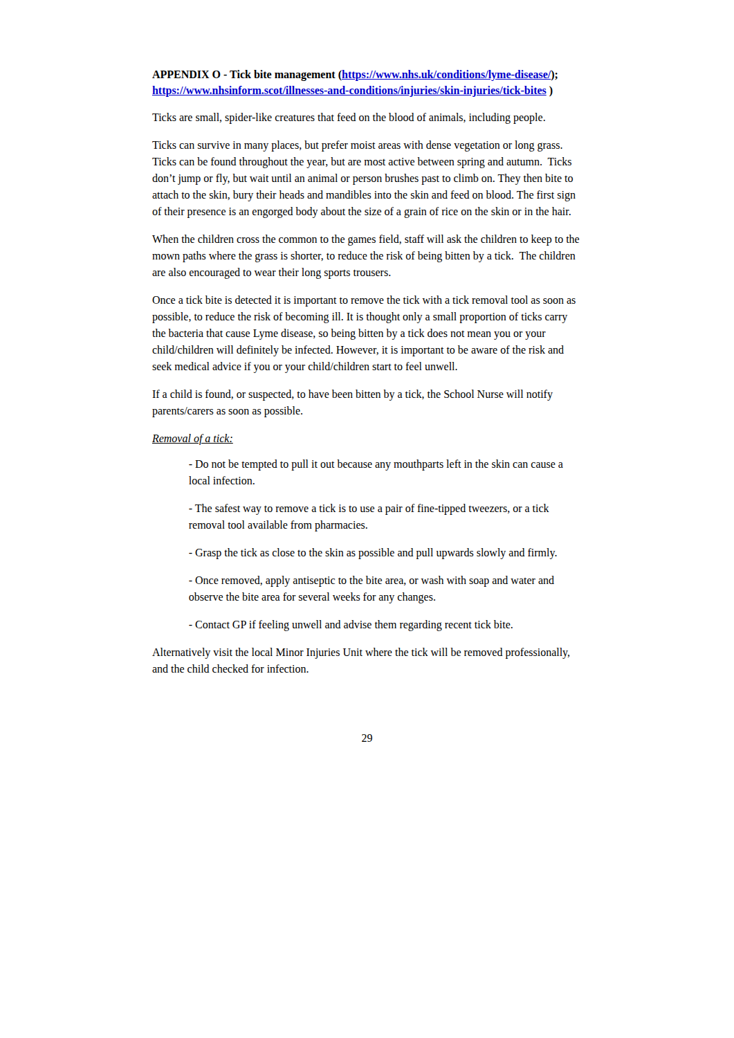APPENDIX O - Tick bite management (https://www.nhs.uk/conditions/lyme-disease/); https://www.nhsinform.scot/illnesses-and-conditions/injuries/skin-injuries/tick-bites )
Ticks are small, spider-like creatures that feed on the blood of animals, including people.
Ticks can survive in many places, but prefer moist areas with dense vegetation or long grass. Ticks can be found throughout the year, but are most active between spring and autumn. Ticks don’t jump or fly, but wait until an animal or person brushes past to climb on. They then bite to attach to the skin, bury their heads and mandibles into the skin and feed on blood. The first sign of their presence is an engorged body about the size of a grain of rice on the skin or in the hair.
When the children cross the common to the games field, staff will ask the children to keep to the mown paths where the grass is shorter, to reduce the risk of being bitten by a tick. The children are also encouraged to wear their long sports trousers.
Once a tick bite is detected it is important to remove the tick with a tick removal tool as soon as possible, to reduce the risk of becoming ill. It is thought only a small proportion of ticks carry the bacteria that cause Lyme disease, so being bitten by a tick does not mean you or your child/children will definitely be infected. However, it is important to be aware of the risk and seek medical advice if you or your child/children start to feel unwell.
If a child is found, or suspected, to have been bitten by a tick, the School Nurse will notify parents/carers as soon as possible.
Removal of a tick:
- Do not be tempted to pull it out because any mouthparts left in the skin can cause a local infection.
- The safest way to remove a tick is to use a pair of fine-tipped tweezers, or a tick removal tool available from pharmacies.
- Grasp the tick as close to the skin as possible and pull upwards slowly and firmly.
- Once removed, apply antiseptic to the bite area, or wash with soap and water and observe the bite area for several weeks for any changes.
- Contact GP if feeling unwell and advise them regarding recent tick bite.
Alternatively visit the local Minor Injuries Unit where the tick will be removed professionally, and the child checked for infection.
29